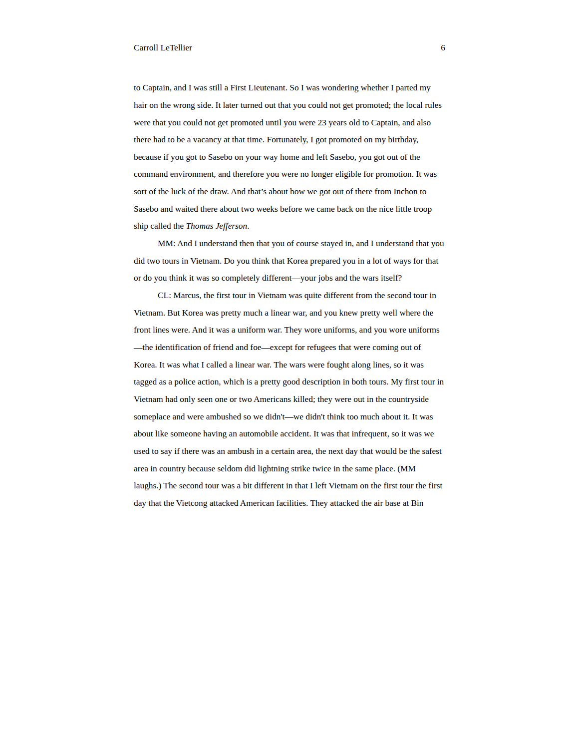Carroll LeTellier 6
to Captain, and I was still a First Lieutenant. So I was wondering whether I parted my hair on the wrong side. It later turned out that you could not get promoted; the local rules were that you could not get promoted until you were 23 years old to Captain, and also there had to be a vacancy at that time. Fortunately, I got promoted on my birthday, because if you got to Sasebo on your way home and left Sasebo, you got out of the command environment, and therefore you were no longer eligible for promotion. It was sort of the luck of the draw. And that’s about how we got out of there from Inchon to Sasebo and waited there about two weeks before we came back on the nice little troop ship called the Thomas Jefferson.
MM: And I understand then that you of course stayed in, and I understand that you did two tours in Vietnam. Do you think that Korea prepared you in a lot of ways for that or do you think it was so completely different—your jobs and the wars itself?
CL: Marcus, the first tour in Vietnam was quite different from the second tour in Vietnam. But Korea was pretty much a linear war, and you knew pretty well where the front lines were. And it was a uniform war. They wore uniforms, and you wore uniforms—the identification of friend and foe—except for refugees that were coming out of Korea. It was what I called a linear war. The wars were fought along lines, so it was tagged as a police action, which is a pretty good description in both tours. My first tour in Vietnam had only seen one or two Americans killed; they were out in the countryside someplace and were ambushed so we didn't—we didn't think too much about it. It was about like someone having an automobile accident. It was that infrequent, so it was we used to say if there was an ambush in a certain area, the next day that would be the safest area in country because seldom did lightning strike twice in the same place. (MM laughs.) The second tour was a bit different in that I left Vietnam on the first tour the first day that the Vietcong attacked American facilities. They attacked the air base at Bin